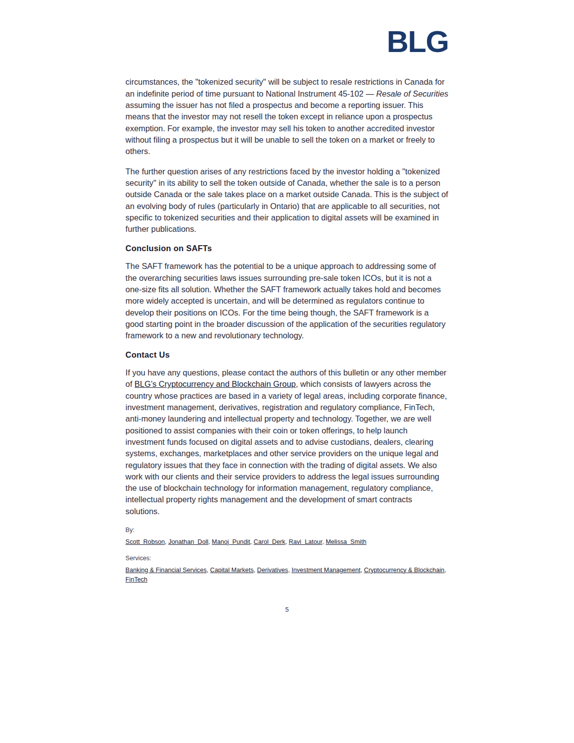BLG
circumstances, the "tokenized security" will be subject to resale restrictions in Canada for an indefinite period of time pursuant to National Instrument 45-102 — Resale of Securities assuming the issuer has not filed a prospectus and become a reporting issuer. This means that the investor may not resell the token except in reliance upon a prospectus exemption. For example, the investor may sell his token to another accredited investor without filing a prospectus but it will be unable to sell the token on a market or freely to others.
The further question arises of any restrictions faced by the investor holding a "tokenized security" in its ability to sell the token outside of Canada, whether the sale is to a person outside Canada or the sale takes place on a market outside Canada. This is the subject of an evolving body of rules (particularly in Ontario) that are applicable to all securities, not specific to tokenized securities and their application to digital assets will be examined in further publications.
Conclusion on SAFTs
The SAFT framework has the potential to be a unique approach to addressing some of the overarching securities laws issues surrounding pre-sale token ICOs, but it is not a one-size fits all solution. Whether the SAFT framework actually takes hold and becomes more widely accepted is uncertain, and will be determined as regulators continue to develop their positions on ICOs. For the time being though, the SAFT framework is a good starting point in the broader discussion of the application of the securities regulatory framework to a new and revolutionary technology.
Contact Us
If you have any questions, please contact the authors of this bulletin or any other member of BLG’s Cryptocurrency and Blockchain Group, which consists of lawyers across the country whose practices are based in a variety of legal areas, including corporate finance, investment management, derivatives, registration and regulatory compliance, FinTech, anti-money laundering and intellectual property and technology. Together, we are well positioned to assist companies with their coin or token offerings, to help launch investment funds focused on digital assets and to advise custodians, dealers, clearing systems, exchanges, marketplaces and other service providers on the unique legal and regulatory issues that they face in connection with the trading of digital assets. We also work with our clients and their service providers to address the legal issues surrounding the use of blockchain technology for information management, regulatory compliance, intellectual property rights management and the development of smart contracts solutions.
By:
Scott Robson, Jonathan Doll, Manoj Pundit, Carol Derk, Ravi Latour, Melissa Smith
Services:
Banking & Financial Services, Capital Markets, Derivatives, Investment Management, Cryptocurrency & Blockchain, FinTech
5